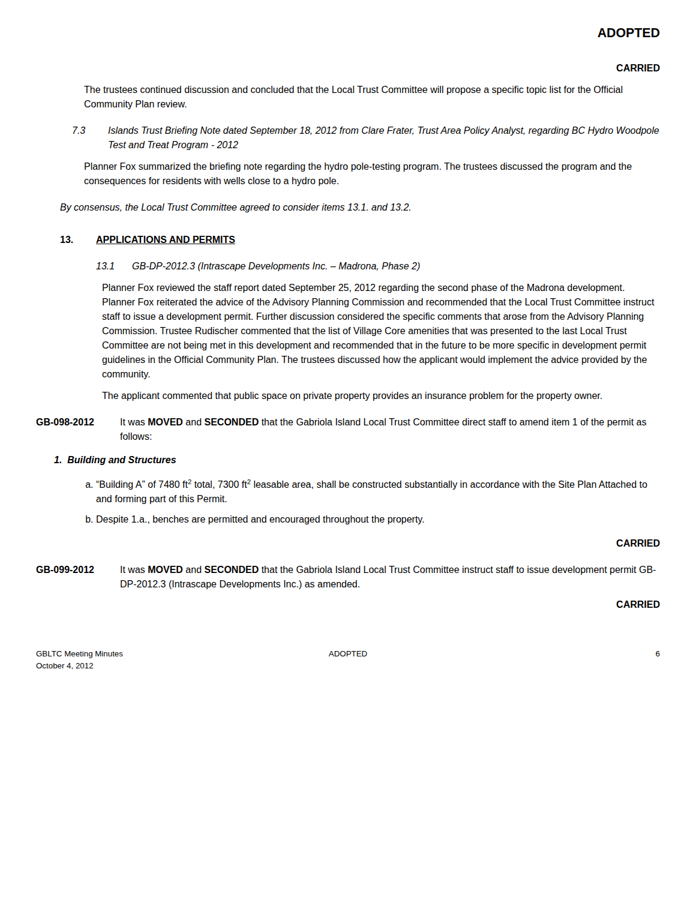ADOPTED
CARRIED
The trustees continued discussion and concluded that the Local Trust Committee will propose a specific topic list for the Official Community Plan review.
7.3
Islands Trust Briefing Note dated September 18, 2012 from Clare Frater, Trust Area Policy Analyst, regarding BC Hydro Woodpole Test and Treat Program - 2012
Planner Fox summarized the briefing note regarding the hydro pole-testing program. The trustees discussed the program and the consequences for residents with wells close to a hydro pole.
By consensus, the Local Trust Committee agreed to consider items 13.1. and 13.2.
13.
APPLICATIONS AND PERMITS
13.1
GB-DP-2012.3 (Intrascape Developments Inc. – Madrona, Phase 2)
Planner Fox reviewed the staff report dated September 25, 2012 regarding the second phase of the Madrona development. Planner Fox reiterated the advice of the Advisory Planning Commission and recommended that the Local Trust Committee instruct staff to issue a development permit. Further discussion considered the specific comments that arose from the Advisory Planning Commission. Trustee Rudischer commented that the list of Village Core amenities that was presented to the last Local Trust Committee are not being met in this development and recommended that in the future to be more specific in development permit guidelines in the Official Community Plan. The trustees discussed how the applicant would implement the advice provided by the community.
The applicant commented that public space on private property provides an insurance problem for the property owner.
GB-098-2012
It was MOVED and SECONDED that the Gabriola Island Local Trust Committee direct staff to amend item 1 of the permit as follows:
1. Building and Structures
“Building A” of 7480 ft2 total, 7300 ft2 leasable area, shall be constructed substantially in accordance with the Site Plan Attached to and forming part of this Permit.
Despite 1.a., benches are permitted and encouraged throughout the property.
CARRIED
GB-099-2012
It was MOVED and SECONDED that the Gabriola Island Local Trust Committee instruct staff to issue development permit GB-DP-2012.3 (Intrascape Developments Inc.) as amended.
CARRIED
GBLTC Meeting Minutes
October 4, 2012
ADOPTED
6